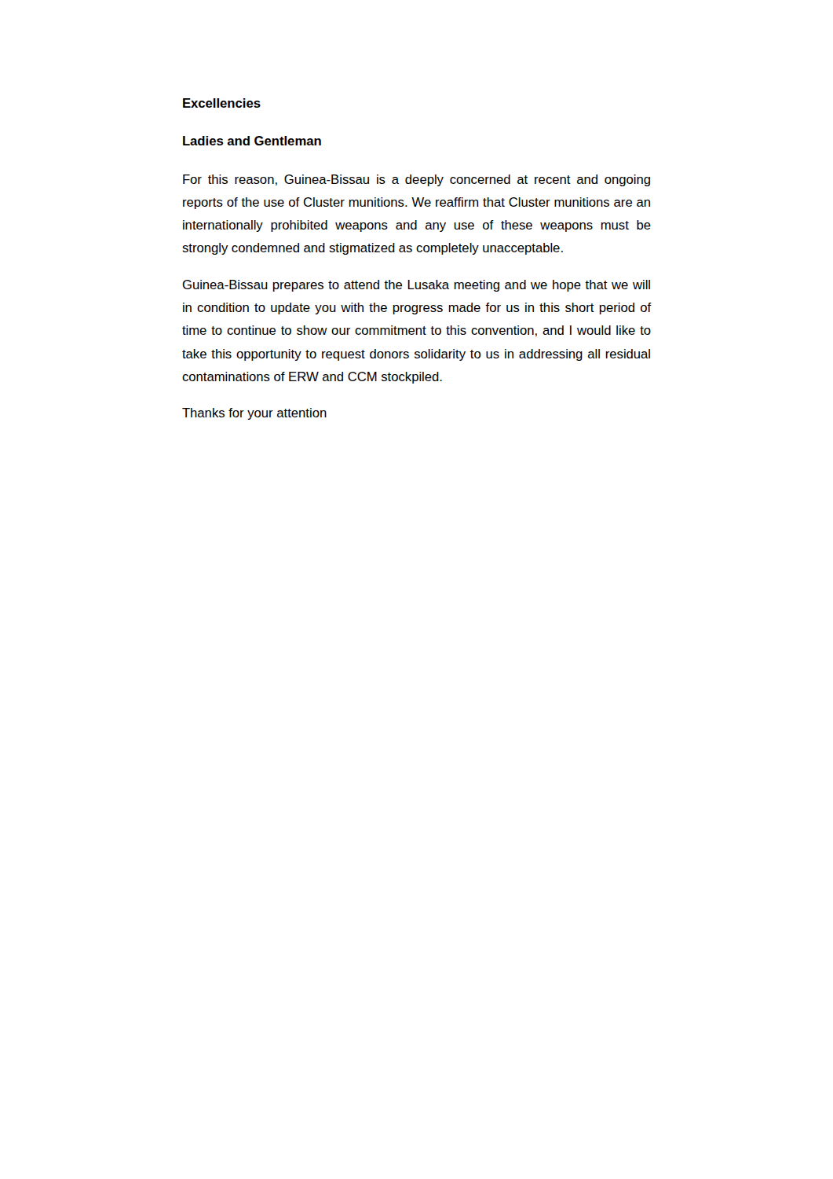Excellencies
Ladies and Gentleman
For this reason, Guinea-Bissau is a deeply concerned at recent and ongoing reports of the use of Cluster munitions. We reaffirm that Cluster munitions are an internationally prohibited weapons and any use of these weapons must be strongly condemned and stigmatized as completely unacceptable.
Guinea-Bissau prepares to attend the Lusaka meeting and we hope that we will in condition to update you with the progress made for us in this short period of time to continue to show our commitment to this convention, and I would like to take this opportunity to request donors solidarity to us in addressing all residual contaminations of ERW and CCM stockpiled.
Thanks for your attention